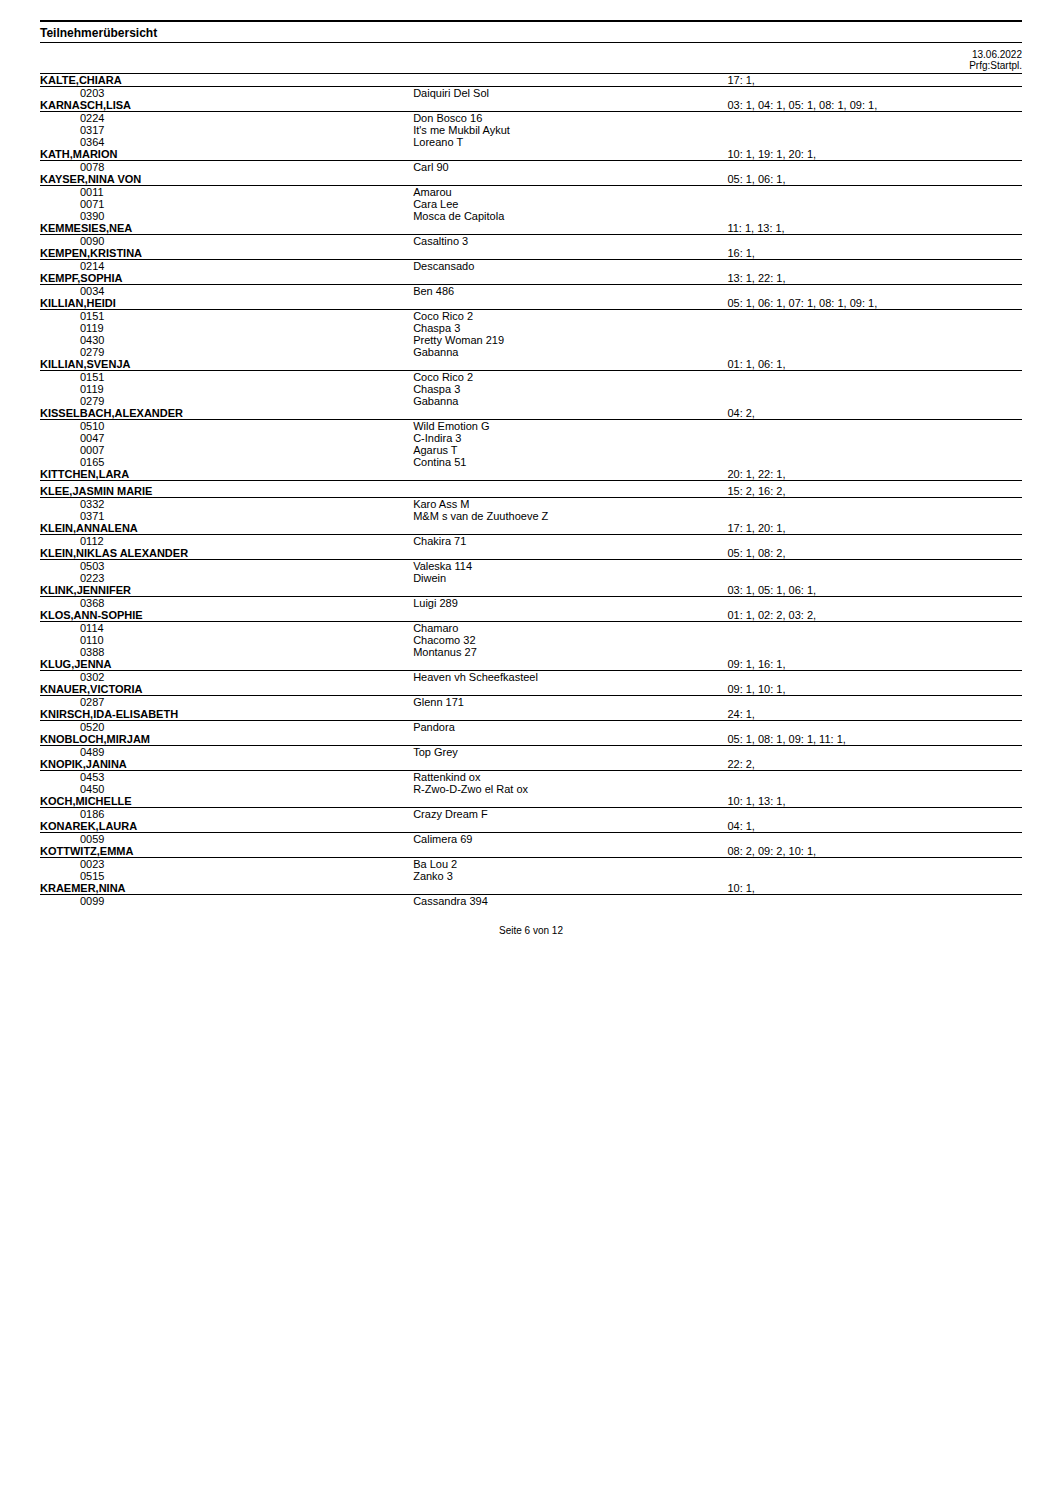Teilnehmerübersicht
13.06.2022
Prfg:Startpl.
| KALTE,CHIARA | | 17: 1, |
| 0203 | Daiquiri Del Sol |
| KARNASCH,LISA | | 03: 1, 04: 1, 05: 1, 08: 1, 09: 1, |
| 0224 | Don Bosco 16 |
| 0317 | It's me Mukbil Aykut |
| 0364 | Loreano T |
| KATH,MARION | | 10: 1, 19: 1, 20: 1, |
| 0078 | Carl 90 |
| KAYSER,NINA VON | | 05: 1, 06: 1, |
| 0011 | Amarou |
| 0071 | Cara Lee |
| 0390 | Mosca de Capitola |
| KEMMESIES,NEA | | 11: 1, 13: 1, |
| 0090 | Casaltino 3 |
| KEMPEN,KRISTINA | | 16: 1, |
| 0214 | Descansado |
| KEMPF,SOPHIA | | 13: 1, 22: 1, |
| 0034 | Ben 486 |
| KILLIAN,HEIDI | | 05: 1, 06: 1, 07: 1, 08: 1, 09: 1, |
| 0151 | Coco Rico 2 |
| 0119 | Chaspa 3 |
| 0430 | Pretty Woman 219 |
| 0279 | Gabanna |
| KILLIAN,SVENJA | | 01: 1, 06: 1, |
| 0151 | Coco Rico 2 |
| 0119 | Chaspa 3 |
| 0279 | Gabanna |
| KISSELBACH,ALEXANDER | | 04: 2, |
| 0510 | Wild Emotion G |
| 0047 | C-Indira 3 |
| 0007 | Agarus T |
| 0165 | Contina 51 |
| KITTCHEN,LARA | | 20: 1, 22: 1, |
| KLEE,JASMIN MARIE | | 15: 2, 16: 2, |
| 0332 | Karo Ass M |
| 0371 | M&M s van de Zuuthoeve Z |
| KLEIN,ANNALENA | | 17: 1, 20: 1, |
| 0112 | Chakira 71 |
| KLEIN,NIKLAS ALEXANDER | | 05: 1, 08: 2, |
| 0503 | Valeska 114 |
| 0223 | Diwein |
| KLINK,JENNIFER | | 03: 1, 05: 1, 06: 1, |
| 0368 | Luigi 289 |
| KLOS,ANN-SOPHIE | | 01: 1, 02: 2, 03: 2, |
| 0114 | Chamaro |
| 0110 | Chacomo 32 |
| 0388 | Montanus 27 |
| KLUG,JENNA | | 09: 1, 16: 1, |
| 0302 | Heaven vh Scheefkasteel |
| KNAUER,VICTORIA | | 09: 1, 10: 1, |
| 0287 | Glenn 171 |
| KNIRSCH,IDA-ELISABETH | | 24: 1, |
| 0520 | Pandora |
| KNOBLOCH,MIRJAM | | 05: 1, 08: 1, 09: 1, 11: 1, |
| 0489 | Top Grey |
| KNOPIK,JANINA | | 22: 2, |
| 0453 | Rattenkind ox |
| 0450 | R-Zwo-D-Zwo el Rat ox |
| KOCH,MICHELLE | | 10: 1, 13: 1, |
| 0186 | Crazy Dream F |
| KONAREK,LAURA | | 04: 1, |
| 0059 | Calimera 69 |
| KOTTWITZ,EMMA | | 08: 2, 09: 2, 10: 1, |
| 0023 | Ba Lou 2 |
| 0515 | Zanko 3 |
| KRAEMER,NINA | | 10: 1, |
| 0099 | Cassandra 394 |
Seite 6 von 12